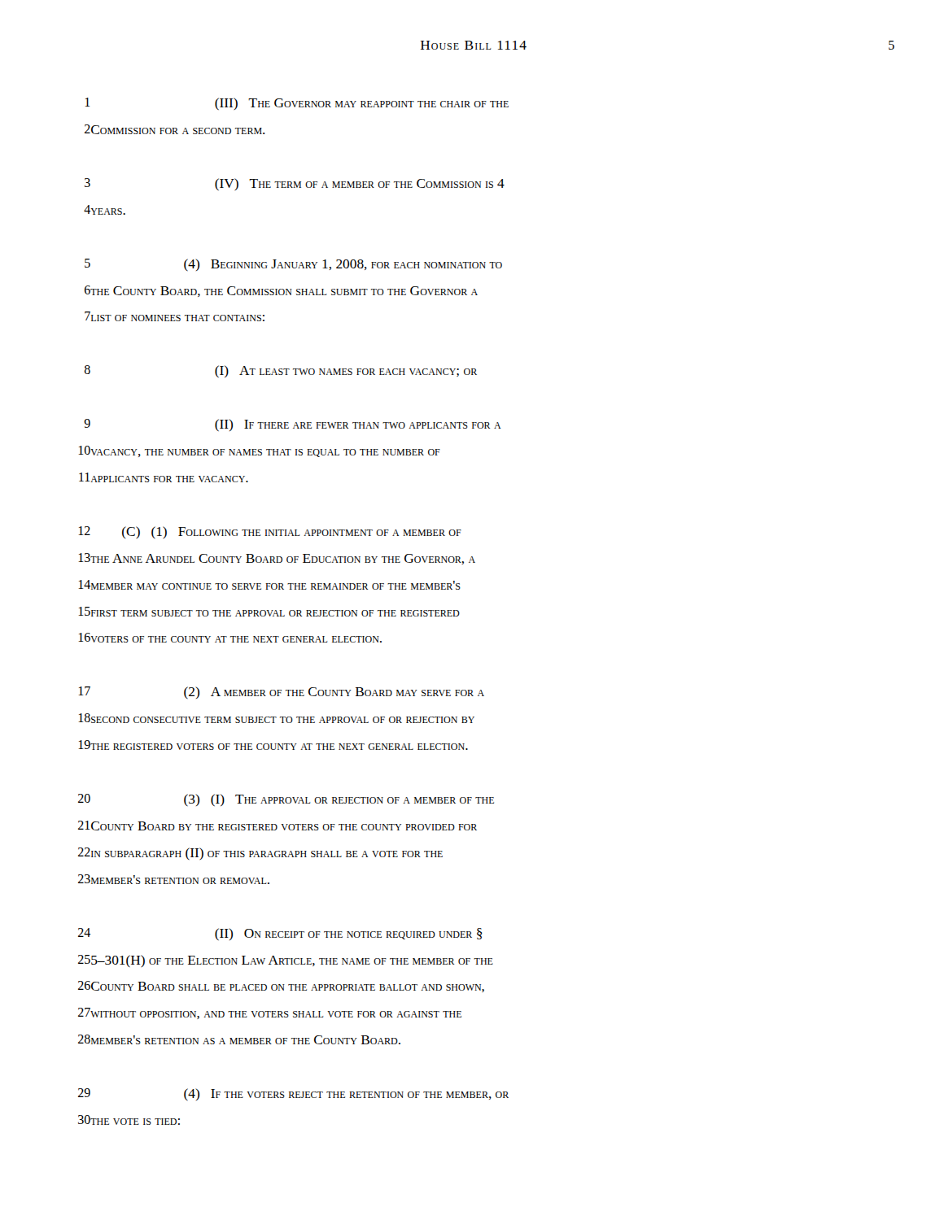House Bill 1114
5
| 1 | (III) The Governor may reappoint the chair of the |
| 2 | Commission for a second term. |
| 3 | (IV) The term of a member of the Commission is 4 |
| 4 | years. |
| 5 | (4) Beginning January 1, 2008, for each nomination to |
| 6 | the County Board, the Commission shall submit to the Governor a |
| 7 | list of nominees that contains: |
| 8 | (I) At least two names for each vacancy; or |
| 9 | (II) If there are fewer than two applicants for a |
| 10 | vacancy, the number of names that is equal to the number of |
| 11 | applicants for the vacancy. |
| 12 | (C) (1) Following the initial appointment of a member of |
| 13 | the Anne Arundel County Board of Education by the Governor, a |
| 14 | member may continue to serve for the remainder of the member's |
| 15 | first term subject to the approval or rejection of the registered |
| 16 | voters of the county at the next general election. |
| 17 | (2) A member of the County Board may serve for a |
| 18 | second consecutive term subject to the approval of or rejection by |
| 19 | the registered voters of the county at the next general election. |
| 20 | (3) (I) The approval or rejection of a member of the |
| 21 | County Board by the registered voters of the county provided for |
| 22 | in subparagraph (II) of this paragraph shall be a vote for the |
| 23 | member's retention or removal. |
| 24 | (II) On receipt of the notice required under § |
| 25 | 5–301(H) of the Election Law Article, the name of the member of the |
| 26 | County Board shall be placed on the appropriate ballot and shown, |
| 27 | without opposition, and the voters shall vote for or against the |
| 28 | member's retention as a member of the County Board. |
| 29 | (4) If the voters reject the retention of the member, or |
| 30 | the vote is tied: |